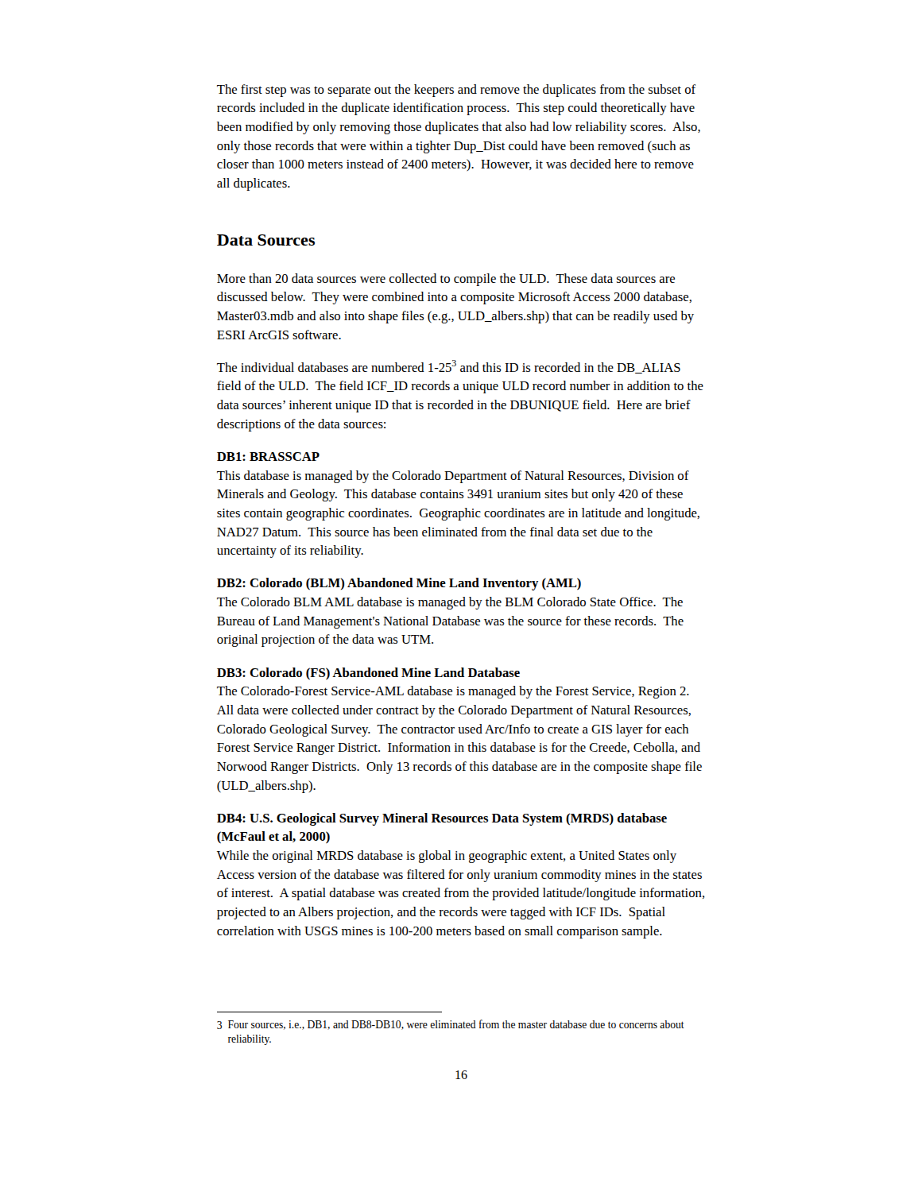The first step was to separate out the keepers and remove the duplicates from the subset of records included in the duplicate identification process. This step could theoretically have been modified by only removing those duplicates that also had low reliability scores. Also, only those records that were within a tighter Dup_Dist could have been removed (such as closer than 1000 meters instead of 2400 meters). However, it was decided here to remove all duplicates.
Data Sources
More than 20 data sources were collected to compile the ULD. These data sources are discussed below. They were combined into a composite Microsoft Access 2000 database, Master03.mdb and also into shape files (e.g., ULD_albers.shp) that can be readily used by ESRI ArcGIS software.
The individual databases are numbered 1-253 and this ID is recorded in the DB_ALIAS field of the ULD. The field ICF_ID records a unique ULD record number in addition to the data sources’ inherent unique ID that is recorded in the DBUNIQUE field. Here are brief descriptions of the data sources:
DB1: BRASSCAP
This database is managed by the Colorado Department of Natural Resources, Division of Minerals and Geology. This database contains 3491 uranium sites but only 420 of these sites contain geographic coordinates. Geographic coordinates are in latitude and longitude, NAD27 Datum. This source has been eliminated from the final data set due to the uncertainty of its reliability.
DB2: Colorado (BLM) Abandoned Mine Land Inventory (AML)
The Colorado BLM AML database is managed by the BLM Colorado State Office. The Bureau of Land Management's National Database was the source for these records. The original projection of the data was UTM.
DB3: Colorado (FS) Abandoned Mine Land Database
The Colorado-Forest Service-AML database is managed by the Forest Service, Region 2. All data were collected under contract by the Colorado Department of Natural Resources, Colorado Geological Survey. The contractor used Arc/Info to create a GIS layer for each Forest Service Ranger District. Information in this database is for the Creede, Cebolla, and Norwood Ranger Districts. Only 13 records of this database are in the composite shape file (ULD_albers.shp).
DB4: U.S. Geological Survey Mineral Resources Data System (MRDS) database (McFaul et al, 2000)
While the original MRDS database is global in geographic extent, a United States only Access version of the database was filtered for only uranium commodity mines in the states of interest. A spatial database was created from the provided latitude/longitude information, projected to an Albers projection, and the records were tagged with ICF IDs. Spatial correlation with USGS mines is 100-200 meters based on small comparison sample.
3
Four sources, i.e., DB1, and DB8-DB10, were eliminated from the master database due to concerns about reliability.
16